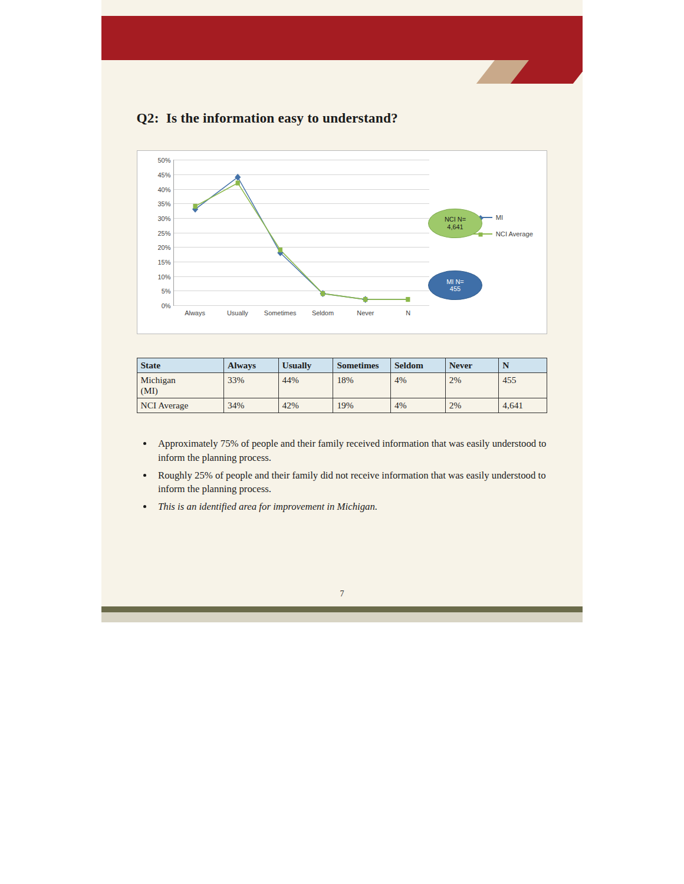Q2: Is the information easy to understand?
50%
45%
40%
35%
30%
25%
20%
15%
10%
5%
0%
Always Usually Sometimes Seldom Never N
MI
NCI Average
NCI N=
4,641
MI N=
455
| State | Always | Usually | Sometimes | Seldom | Never | N |
| --- | --- | --- | --- | --- | --- | --- |
| Michigan (MI) | 33% | 44% | 18% | 4% | 2% | 455 |
| NCI Average | 34% | 42% | 19% | 4% | 2% | 4,641 |
Approximately 75% of people and their family received information that was easily understood to inform the planning process.
Roughly 25% of people and their family did not receive information that was easily understood to inform the planning process.
This is an identified area for improvement in Michigan.
7